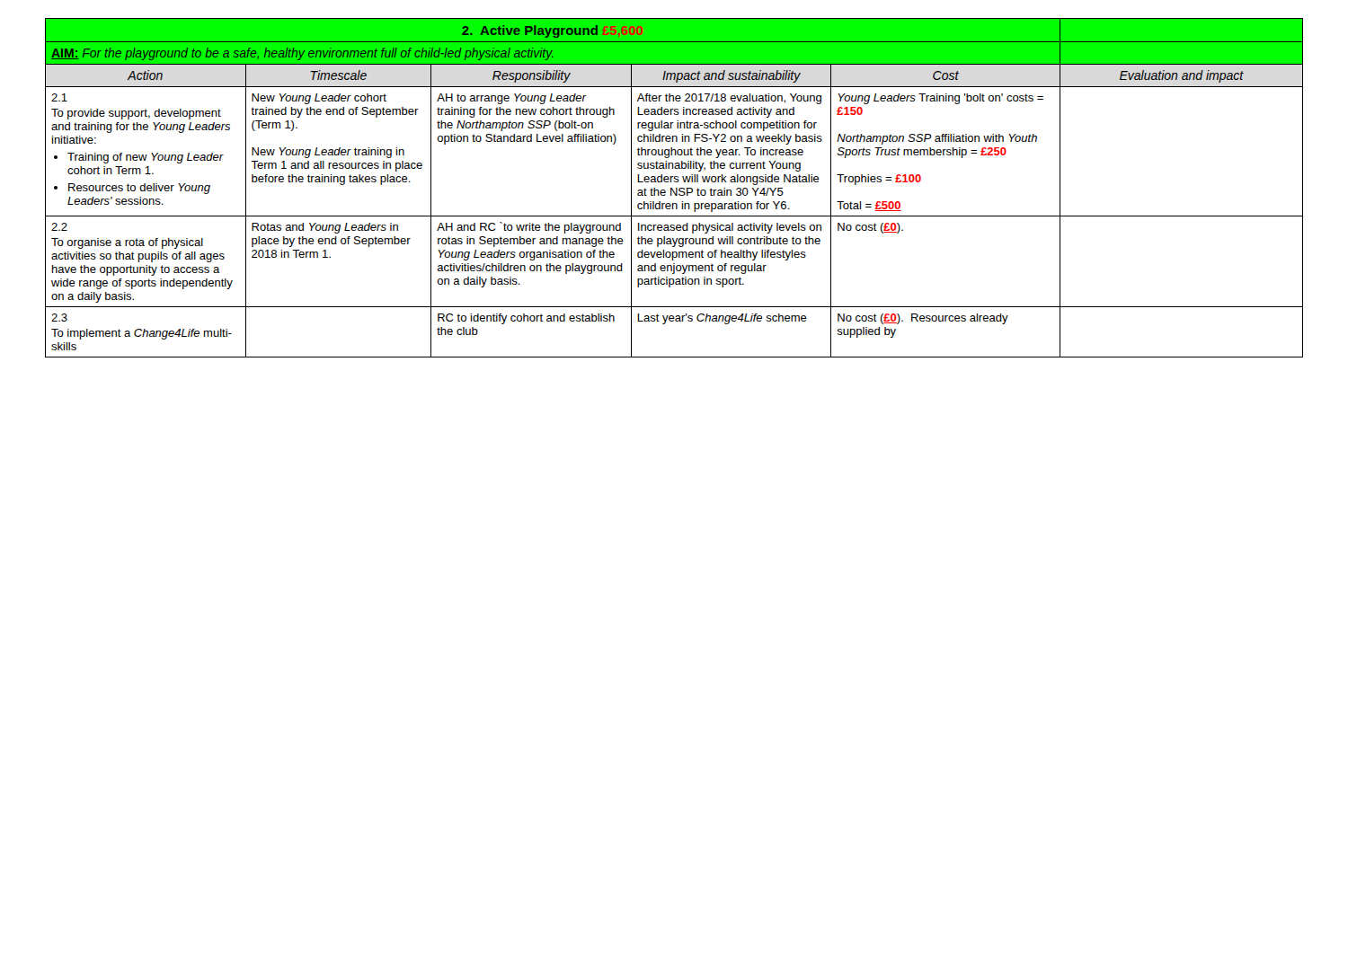| 2. Active Playground £5,600 | |
| AIM: For the playground to be a safe, healthy environment full of child-led physical activity. | |
| Action | Timescale | Responsibility | Impact and sustainability | Cost | Evaluation and impact |
| 2.1 To provide support, development and training for the Young Leaders initiative: Training of new Young Leader cohort in Term 1. Resources to deliver Young Leaders' sessions. | New Young Leader cohort trained by the end of September (Term 1). New Young Leader training in Term 1 and all resources in place before the training takes place. | AH to arrange Young Leader training for the new cohort through the Northampton SSP (bolt-on option to Standard Level affiliation) | After the 2017/18 evaluation, Young Leaders increased activity and regular intra-school competition for children in FS-Y2 on a weekly basis throughout the year. To increase sustainability, the current Young Leaders will work alongside Natalie at the NSP to train 30 Y4/Y5 children in preparation for Y6. | Young Leaders Training 'bolt on' costs = £150 Northampton SSP affiliation with Youth Sports Trust membership = £250 Trophies = £100 Total = £500 | |
| 2.2 To organise a rota of physical activities so that pupils of all ages have the opportunity to access a wide range of sports independently on a daily basis. | Rotas and Young Leaders in place by the end of September 2018 in Term 1. | AH and RC `to write the playground rotas in September and manage the Young Leaders organisation of the activities/children on the playground on a daily basis. | Increased physical activity levels on the playground will contribute to the development of healthy lifestyles and enjoyment of regular participation in sport. | No cost ( £0 ). | |
| 2.3 To implement a Change4Life multi-skills | | RC to identify cohort and establish the club | Last year's Change4Life scheme | No cost ( £0 ). Resources already supplied by | |